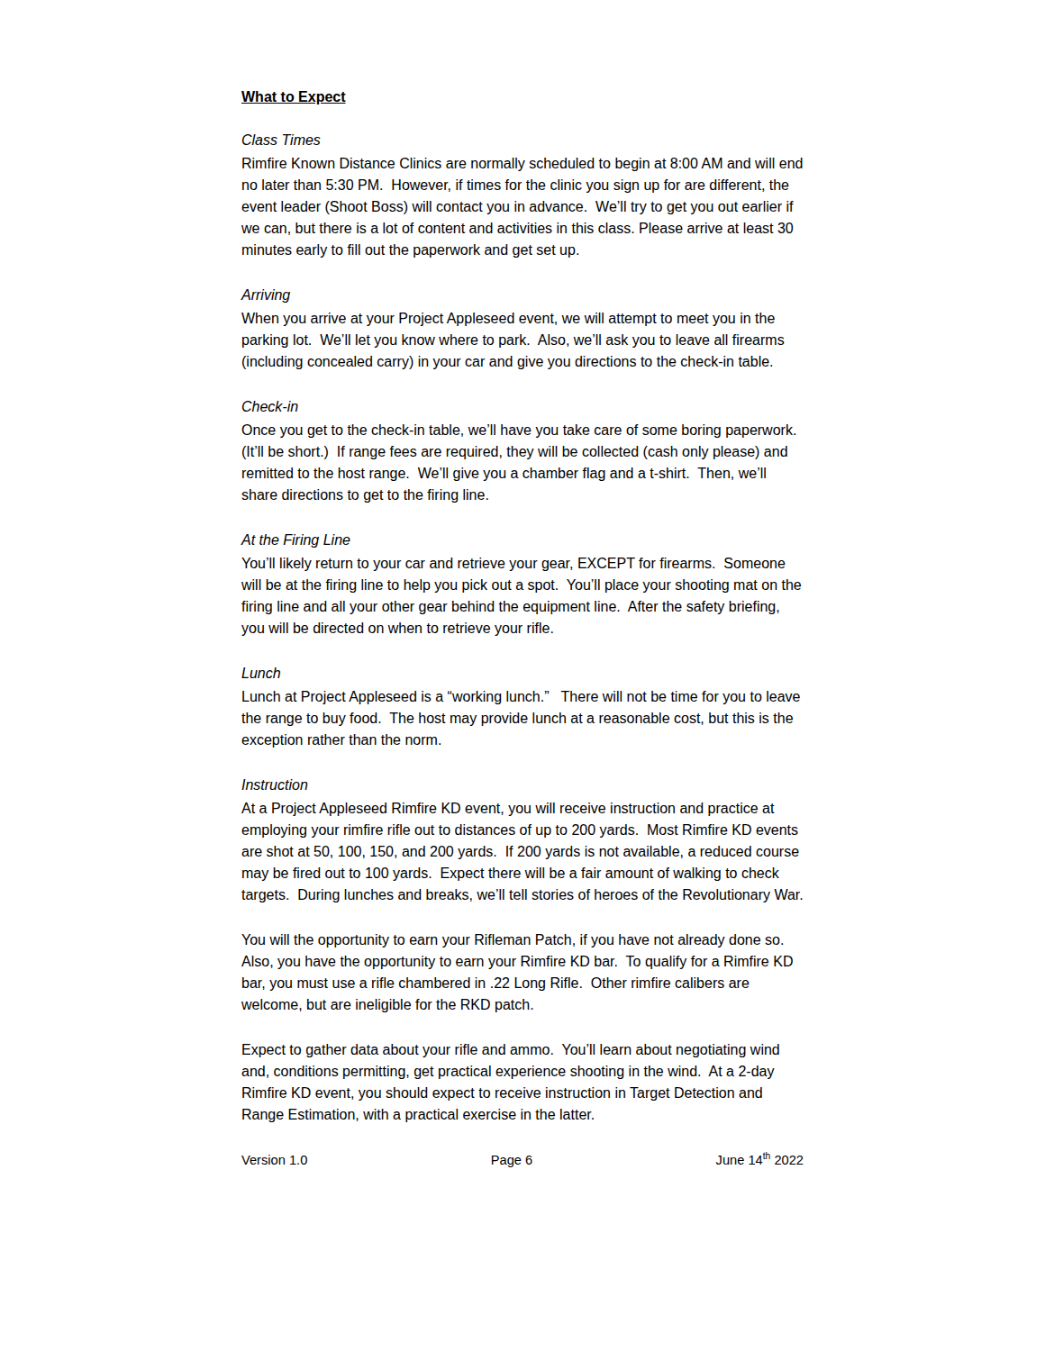What to Expect
Class Times
Rimfire Known Distance Clinics are normally scheduled to begin at 8:00 AM and will end no later than 5:30 PM. However, if times for the clinic you sign up for are different, the event leader (Shoot Boss) will contact you in advance. We’ll try to get you out earlier if we can, but there is a lot of content and activities in this class. Please arrive at least 30 minutes early to fill out the paperwork and get set up.
Arriving
When you arrive at your Project Appleseed event, we will attempt to meet you in the parking lot. We’ll let you know where to park. Also, we’ll ask you to leave all firearms (including concealed carry) in your car and give you directions to the check-in table.
Check-in
Once you get to the check-in table, we’ll have you take care of some boring paperwork. (It’ll be short.) If range fees are required, they will be collected (cash only please) and remitted to the host range. We’ll give you a chamber flag and a t-shirt. Then, we’ll share directions to get to the firing line.
At the Firing Line
You’ll likely return to your car and retrieve your gear, EXCEPT for firearms. Someone will be at the firing line to help you pick out a spot. You’ll place your shooting mat on the firing line and all your other gear behind the equipment line. After the safety briefing, you will be directed on when to retrieve your rifle.
Lunch
Lunch at Project Appleseed is a “working lunch.” There will not be time for you to leave the range to buy food. The host may provide lunch at a reasonable cost, but this is the exception rather than the norm.
Instruction
At a Project Appleseed Rimfire KD event, you will receive instruction and practice at employing your rimfire rifle out to distances of up to 200 yards. Most Rimfire KD events are shot at 50, 100, 150, and 200 yards. If 200 yards is not available, a reduced course may be fired out to 100 yards. Expect there will be a fair amount of walking to check targets. During lunches and breaks, we’ll tell stories of heroes of the Revolutionary War.
You will the opportunity to earn your Rifleman Patch, if you have not already done so. Also, you have the opportunity to earn your Rimfire KD bar. To qualify for a Rimfire KD bar, you must use a rifle chambered in .22 Long Rifle. Other rimfire calibers are welcome, but are ineligible for the RKD patch.
Expect to gather data about your rifle and ammo. You’ll learn about negotiating wind and, conditions permitting, get practical experience shooting in the wind. At a 2-day Rimfire KD event, you should expect to receive instruction in Target Detection and Range Estimation, with a practical exercise in the latter.
Version 1.0 Page 6 June 14th 2022